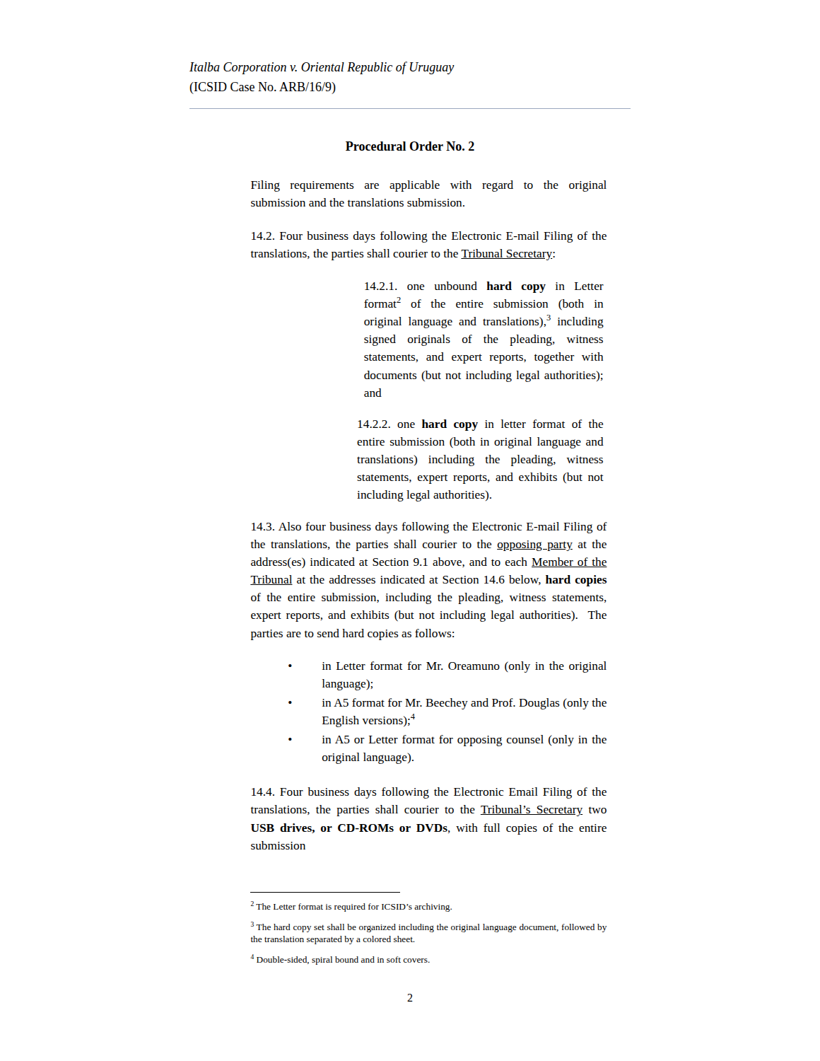Italba Corporation v. Oriental Republic of Uruguay
(ICSID Case No. ARB/16/9)
Procedural Order No. 2
Filing requirements are applicable with regard to the original submission and the translations submission.
14.2. Four business days following the Electronic E-mail Filing of the translations, the parties shall courier to the Tribunal Secretary:
14.2.1. one unbound hard copy in Letter format2 of the entire submission (both in original language and translations),3 including signed originals of the pleading, witness statements, and expert reports, together with documents (but not including legal authorities); and
14.2.2. one hard copy in letter format of the entire submission (both in original language and translations) including the pleading, witness statements, expert reports, and exhibits (but not including legal authorities).
14.3. Also four business days following the Electronic E-mail Filing of the translations, the parties shall courier to the opposing party at the address(es) indicated at Section 9.1 above, and to each Member of the Tribunal at the addresses indicated at Section 14.6 below, hard copies of the entire submission, including the pleading, witness statements, expert reports, and exhibits (but not including legal authorities). The parties are to send hard copies as follows:
•in Letter format for Mr. Oreamuno (only in the original language);
•in A5 format for Mr. Beechey and Prof. Douglas (only the English versions);4
•in A5 or Letter format for opposing counsel (only in the original language).
14.4. Four business days following the Electronic Email Filing of the translations, the parties shall courier to the Tribunal’s Secretary two USB drives, or CD-ROMs or DVDs, with full copies of the entire submission
2 The Letter format is required for ICSID’s archiving.
3 The hard copy set shall be organized including the original language document, followed by the translation separated by a colored sheet.
4 Double-sided, spiral bound and in soft covers.
2